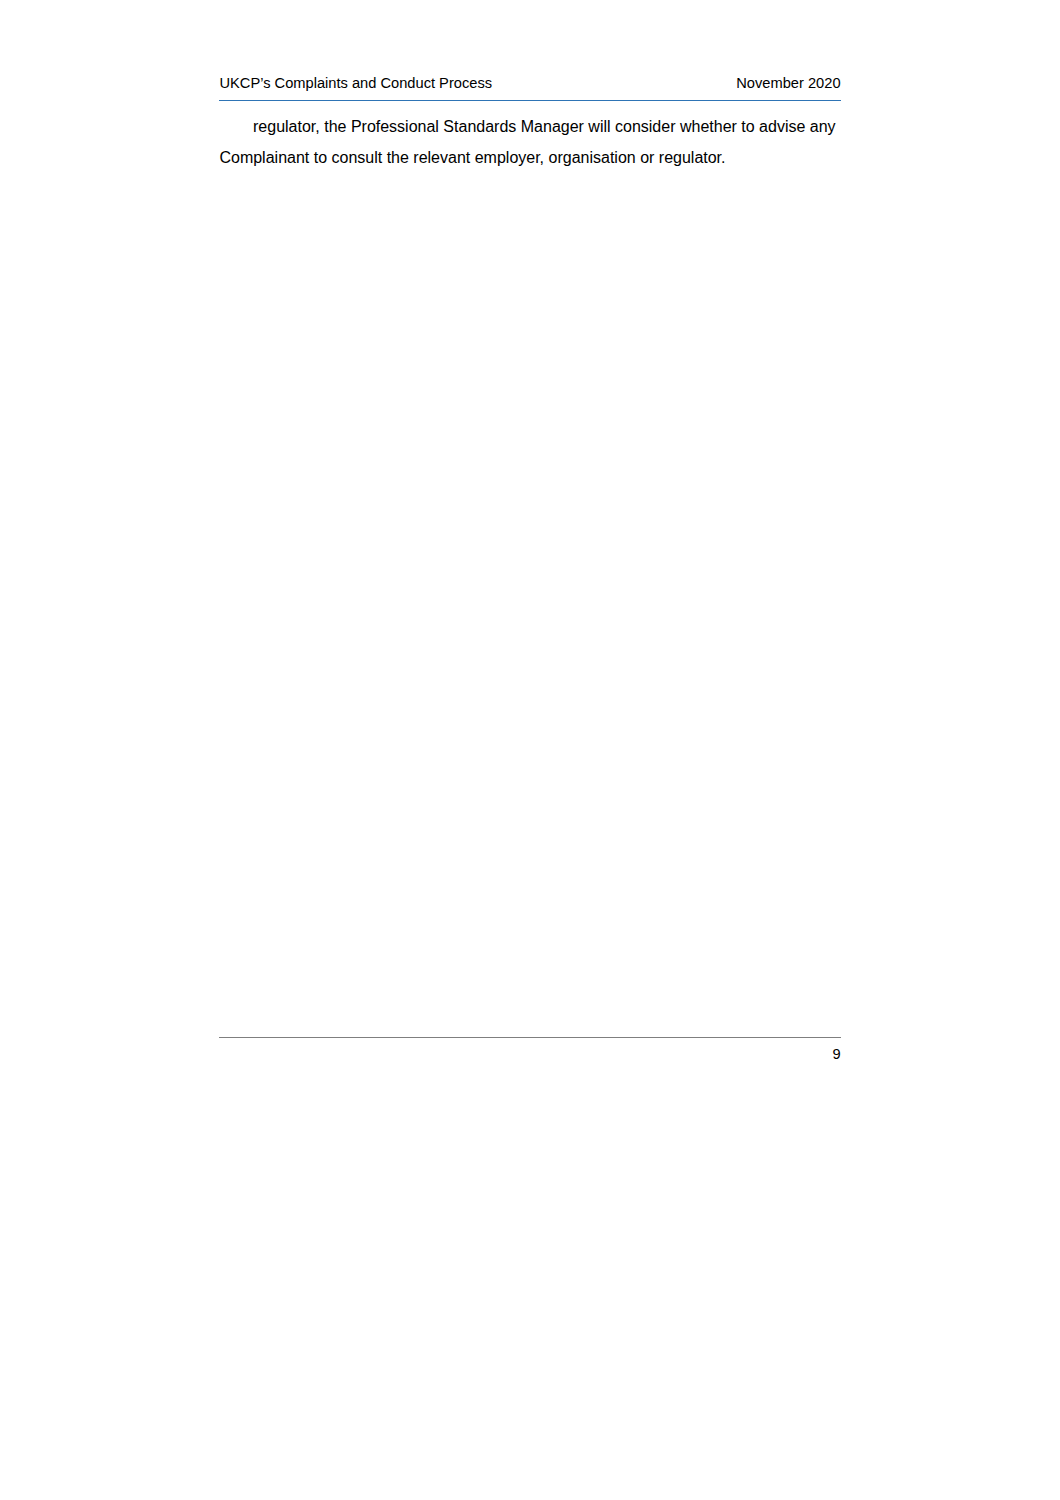UKCP’s Complaints and Conduct Process November 2020
regulator, the Professional Standards Manager will consider whether to advise any Complainant to consult the relevant employer, organisation or regulator.
9